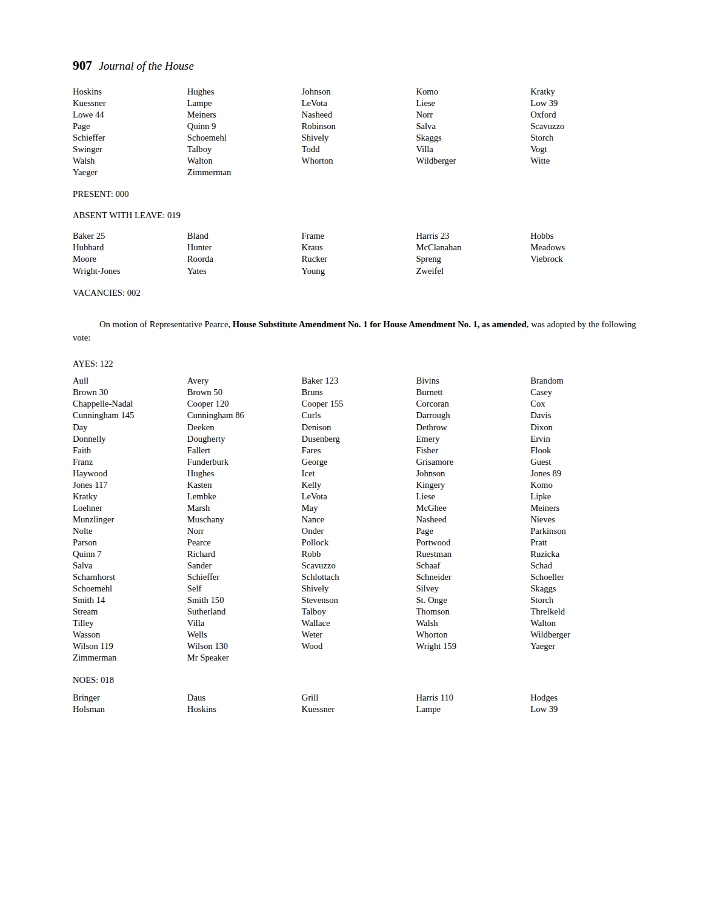907 Journal of the House
| Hoskins | Hughes | Johnson | Komo | Kratky |
| Kuessner | Lampe | LeVota | Liese | Low 39 |
| Lowe 44 | Meiners | Nasheed | Norr | Oxford |
| Page | Quinn 9 | Robinson | Salva | Scavuzzo |
| Schieffer | Schoemehl | Shively | Skaggs | Storch |
| Swinger | Talboy | Todd | Villa | Vogt |
| Walsh | Walton | Whorton | Wildberger | Witte |
| Yaeger | Zimmerman | | | |
PRESENT: 000
ABSENT WITH LEAVE: 019
| Baker 25 | Bland | Frame | Harris 23 | Hobbs |
| Hubbard | Hunter | Kraus | McClanahan | Meadows |
| Moore | Roorda | Rucker | Spreng | Viebrock |
| Wright-Jones | Yates | Young | Zweifel | |
VACANCIES: 002
On motion of Representative Pearce, House Substitute Amendment No. 1 for House Amendment No. 1, as amended, was adopted by the following vote:
AYES: 122
| Aull | Avery | Baker 123 | Bivins | Brandom |
| Brown 30 | Brown 50 | Bruns | Burnett | Casey |
| Chappelle-Nadal | Cooper 120 | Cooper 155 | Corcoran | Cox |
| Cunningham 145 | Cunningham 86 | Curls | Darrough | Davis |
| Day | Deeken | Denison | Dethrow | Dixon |
| Donnelly | Dougherty | Dusenberg | Emery | Ervin |
| Faith | Fallert | Fares | Fisher | Flook |
| Franz | Funderburk | George | Grisamore | Guest |
| Haywood | Hughes | Icet | Johnson | Jones 89 |
| Jones 117 | Kasten | Kelly | Kingery | Komo |
| Kratky | Lembke | LeVota | Liese | Lipke |
| Loehner | Marsh | May | McGhee | Meiners |
| Munzlinger | Muschany | Nance | Nasheed | Nieves |
| Nolte | Norr | Onder | Page | Parkinson |
| Parson | Pearce | Pollock | Portwood | Pratt |
| Quinn 7 | Richard | Robb | Ruestman | Ruzicka |
| Salva | Sander | Scavuzzo | Schaaf | Schad |
| Scharnhorst | Schieffer | Schlottach | Schneider | Schoeller |
| Schoemehl | Self | Shively | Silvey | Skaggs |
| Smith 14 | Smith 150 | Stevenson | St. Onge | Storch |
| Stream | Sutherland | Talboy | Thomson | Threlkeld |
| Tilley | Villa | Wallace | Walsh | Walton |
| Wasson | Wells | Weter | Whorton | Wildberger |
| Wilson 119 | Wilson 130 | Wood | Wright 159 | Yaeger |
| Zimmerman | Mr Speaker | | | |
NOES: 018
| Bringer | Daus | Grill | Harris 110 | Hodges |
| Holsman | Hoskins | Kuessner | Lampe | Low 39 |